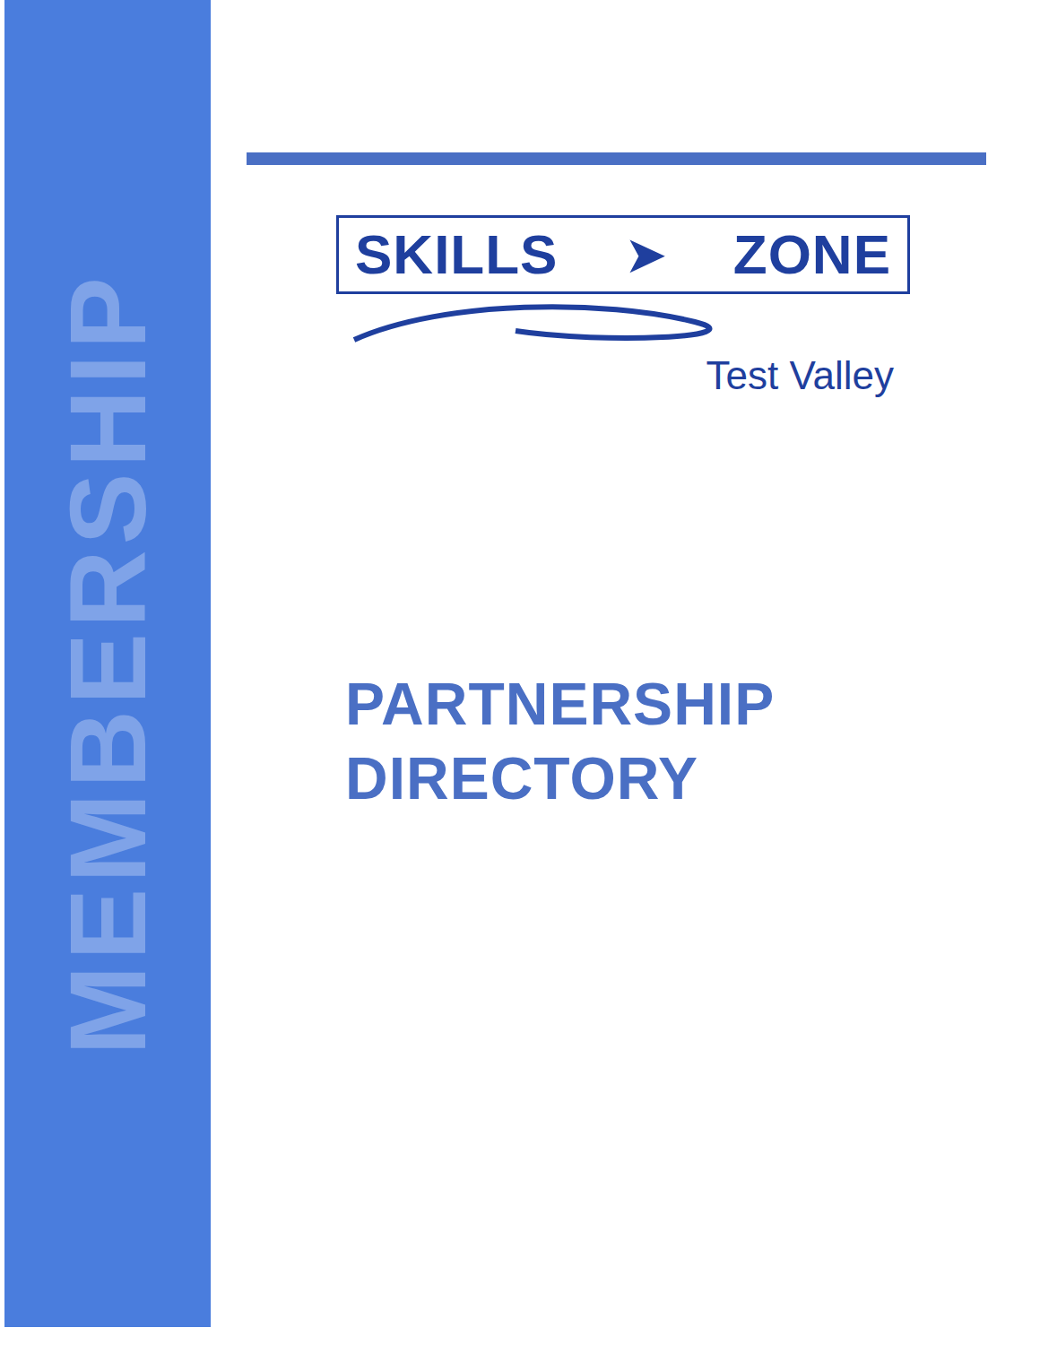MEMBERSHIP
SKILLS ➤ ZONE
Test Valley
PARTNERSHIP DIRECTORY